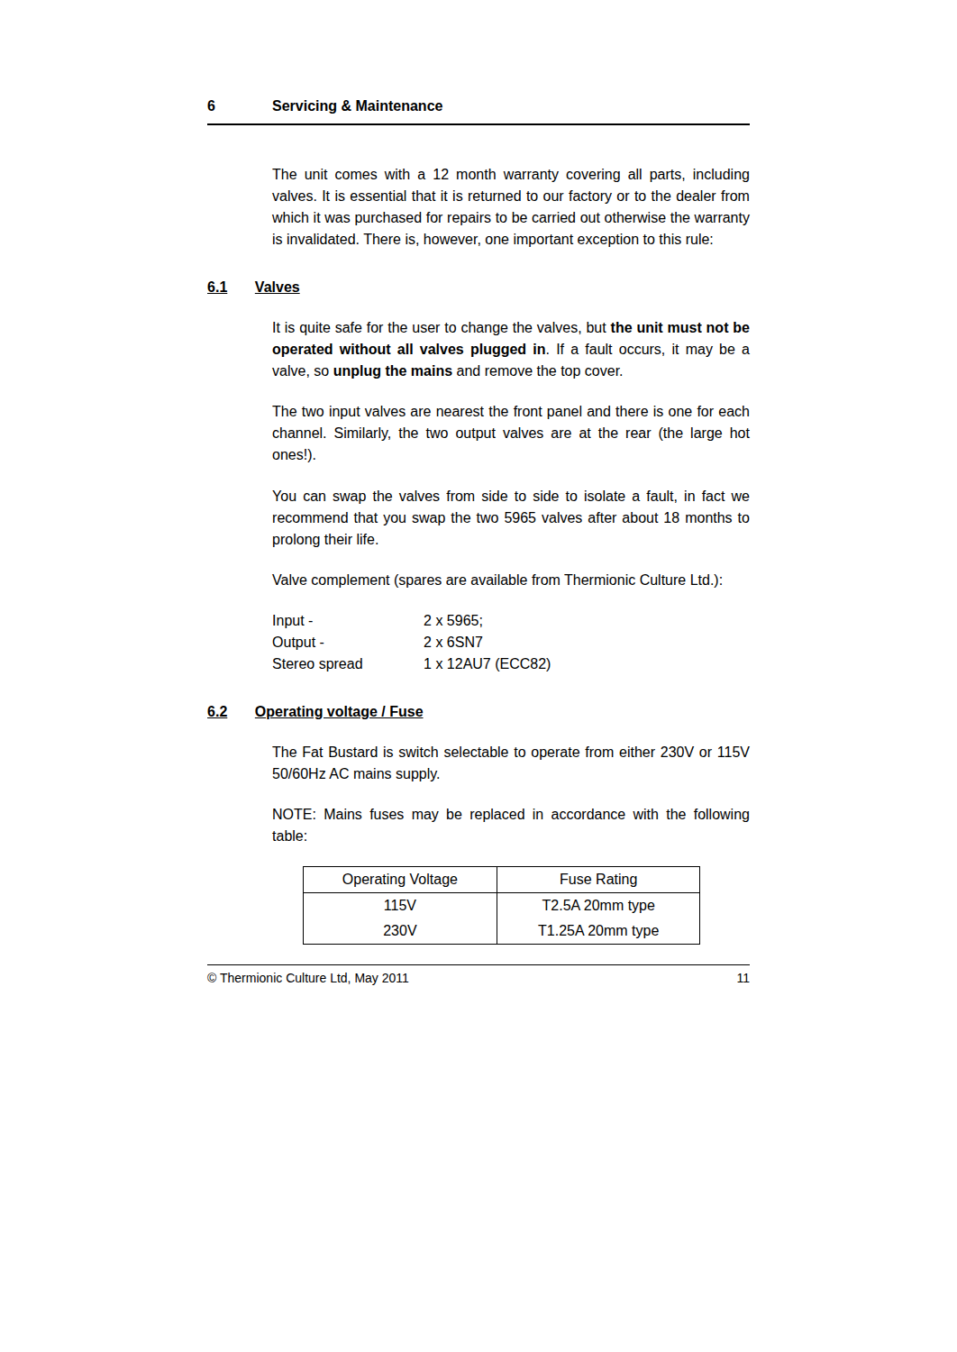6 Servicing & Maintenance
The unit comes with a 12 month warranty covering all parts, including valves. It is essential that it is returned to our factory or to the dealer from which it was purchased for repairs to be carried out otherwise the warranty is invalidated. There is, however, one important exception to this rule:
6.1 Valves
It is quite safe for the user to change the valves, but the unit must not be operated without all valves plugged in. If a fault occurs, it may be a valve, so unplug the mains and remove the top cover.
The two input valves are nearest the front panel and there is one for each channel. Similarly, the two output valves are at the rear (the large hot ones!).
You can swap the valves from side to side to isolate a fault, in fact we recommend that you swap the two 5965 valves after about 18 months to prolong their life.
Valve complement (spares are available from Thermionic Culture Ltd.):
| Input - | 2 x 5965; |
| Output - | 2 x 6SN7 |
| Stereo spread | 1 x 12AU7 (ECC82) |
6.2 Operating voltage / Fuse
The Fat Bustard is switch selectable to operate from either 230V or 115V 50/60Hz AC mains supply.
NOTE: Mains fuses may be replaced in accordance with the following table:
| Operating Voltage | Fuse Rating |
| 115V | T2.5A 20mm type |
| 230V | T1.25A 20mm type |
© Thermionic Culture Ltd, May 2011 11